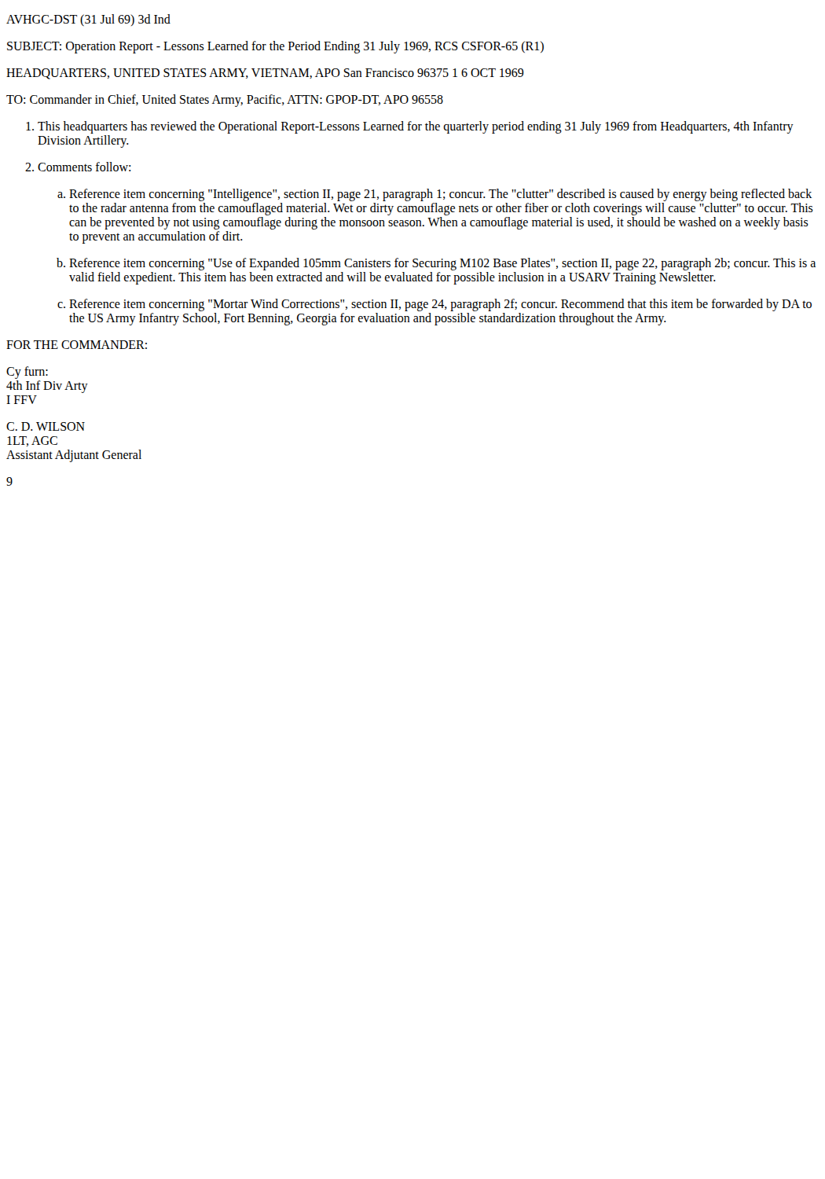AVHGC-DST (31 Jul 69) 3d Ind
SUBJECT: Operation Report - Lessons Learned for the Period Ending 31 July 1969, RCS CSFOR-65 (R1)
HEADQUARTERS, UNITED STATES ARMY, VIETNAM, APO San Francisco 96375 1 6 OCT 1969
TO: Commander in Chief, United States Army, Pacific, ATTN: GPOP-DT, APO 96558
This headquarters has reviewed the Operational Report-Lessons Learned for the quarterly period ending 31 July 1969 from Headquarters, 4th Infantry Division Artillery.
Comments follow:
Reference item concerning "Intelligence", section II, page 21, paragraph 1; concur. The "clutter" described is caused by energy being reflected back to the radar antenna from the camouflaged material. Wet or dirty camouflage nets or other fiber or cloth coverings will cause "clutter" to occur. This can be prevented by not using camouflage during the monsoon season. When a camouflage material is used, it should be washed on a weekly basis to prevent an accumulation of dirt.
Reference item concerning "Use of Expanded 105mm Canisters for Securing M102 Base Plates", section II, page 22, paragraph 2b; concur. This is a valid field expedient. This item has been extracted and will be evaluated for possible inclusion in a USARV Training Newsletter.
Reference item concerning "Mortar Wind Corrections", section II, page 24, paragraph 2f; concur. Recommend that this item be forwarded by DA to the US Army Infantry School, Fort Benning, Georgia for evaluation and possible standardization throughout the Army.
FOR THE COMMANDER:
Cy furn:
4th Inf Div Arty
I FFV
C. D. WILSON
1LT, AGC
Assistant Adjutant General
9